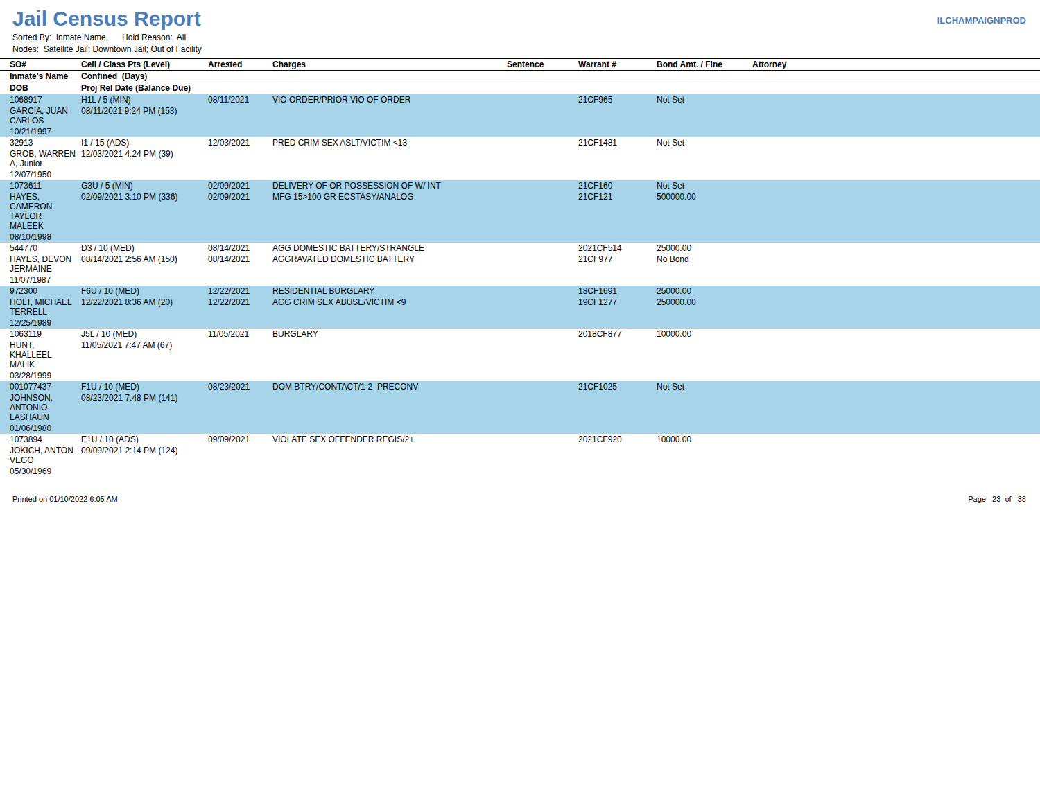ILCHAMPAIGNPROD
Jail Census Report
Sorted By: Inmate Name, Hold Reason: All
Nodes: Satellite Jail; Downtown Jail; Out of Facility
| SO# | Cell / Class Pts (Level) | Arrested | Charges | Sentence | Warrant # | Bond Amt. / Fine | Attorney |
| --- | --- | --- | --- | --- | --- | --- | --- |
| Inmate's Name | Confined (Days) | | | | | | |
| DOB | Proj Rel Date (Balance Due) | | | | | | |
| 1068917 | H1L / 5 (MIN) | 08/11/2021 | VIO ORDER/PRIOR VIO OF ORDER | | 21CF965 | Not Set | |
| GARCIA, JUAN CARLOS | 08/11/2021 9:24 PM (153) | | | | | | |
| 10/21/1997 | | | | | | | |
| 32913 | I1 / 15 (ADS) | 12/03/2021 | PRED CRIM SEX ASLT/VICTIM <13 | | 21CF1481 | Not Set | |
| GROB, WARREN A, Junior | 12/03/2021 4:24 PM (39) | | | | | | |
| 12/07/1950 | | | | | | | |
| 1073611 | G3U / 5 (MIN) | 02/09/2021 | DELIVERY OF OR POSSESSION OF W/ INT | | 21CF160 | Not Set | |
| HAYES, CAMERON TAYLOR MALEEK | 02/09/2021 3:10 PM (336) | 02/09/2021 | MFG 15>100 GR ECSTASY/ANALOG | | 21CF121 | 500000.00 | |
| 08/10/1998 | | | | | | | |
| 544770 | D3 / 10 (MED) | 08/14/2021 | AGG DOMESTIC BATTERY/STRANGLE | | 2021CF514 | 25000.00 | |
| HAYES, DEVON JERMAINE | 08/14/2021 2:56 AM (150) | 08/14/2021 | AGGRAVATED DOMESTIC BATTERY | | 21CF977 | No Bond | |
| 11/07/1987 | | | | | | | |
| 972300 | F6U / 10 (MED) | 12/22/2021 | RESIDENTIAL BURGLARY | | 18CF1691 | 25000.00 | |
| HOLT, MICHAEL TERRELL | 12/22/2021 8:36 AM (20) | 12/22/2021 | AGG CRIM SEX ABUSE/VICTIM <9 | | 19CF1277 | 250000.00 | |
| 12/25/1989 | | | | | | | |
| 1063119 | J5L / 10 (MED) | 11/05/2021 | BURGLARY | | 2018CF877 | 10000.00 | |
| HUNT, KHALLEEL MALIK | 11/05/2021 7:47 AM (67) | | | | | | |
| 03/28/1999 | | | | | | | |
| 001077437 | F1U / 10 (MED) | 08/23/2021 | DOM BTRY/CONTACT/1-2 PRECONV | | 21CF1025 | Not Set | |
| JOHNSON, ANTONIO LASHAUN | 08/23/2021 7:48 PM (141) | | | | | | |
| 01/06/1980 | | | | | | | |
| 1073894 | E1U / 10 (ADS) | 09/09/2021 | VIOLATE SEX OFFENDER REGIS/2+ | | 2021CF920 | 10000.00 | |
| JOKICH, ANTON VEGO | 09/09/2021 2:14 PM (124) | | | | | | |
| 05/30/1969 | | | | | | | |
Printed on 01/10/2022 6:05 AM
Page 23 of 38